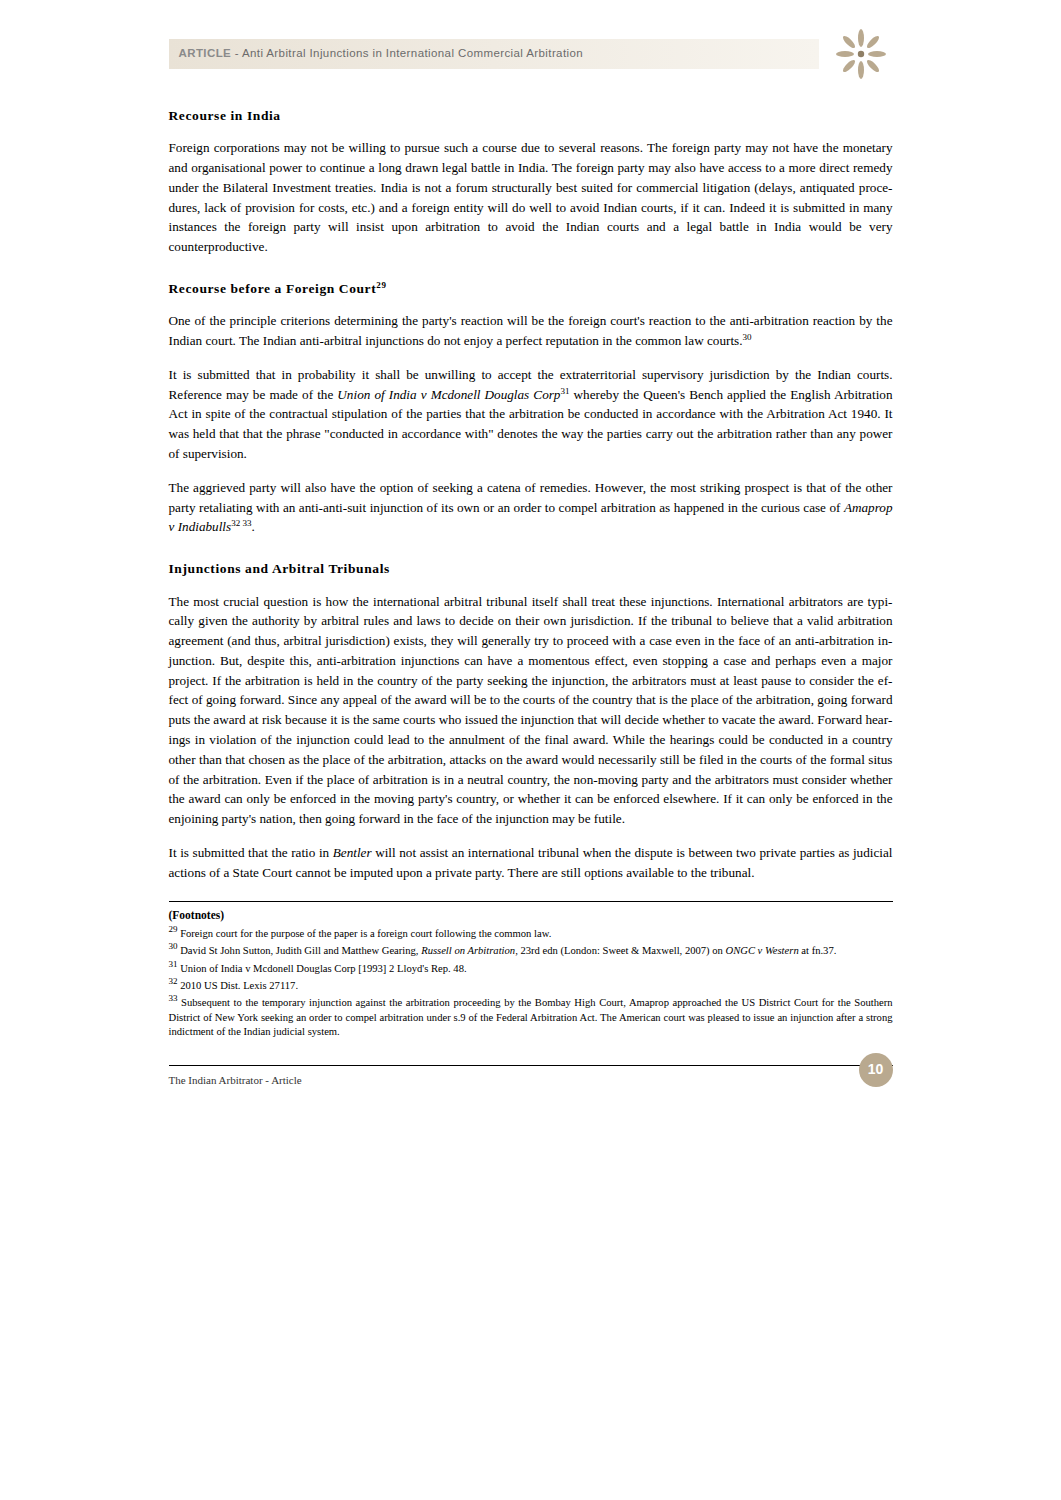ARTICLE - Anti Arbitral Injunctions in International Commercial Arbitration
Recourse in India
Foreign corporations may not be willing to pursue such a course due to several reasons. The foreign party may not have the monetary and organisational power to continue a long drawn legal battle in India. The foreign party may also have access to a more direct remedy under the Bilateral Investment treaties. India is not a forum structurally best suited for commercial litigation (delays, antiquated procedures, lack of provision for costs, etc.) and a foreign entity will do well to avoid Indian courts, if it can. Indeed it is submitted in many instances the foreign party will insist upon arbitration to avoid the Indian courts and a legal battle in India would be very counterproductive.
Recourse before a Foreign Court29
One of the principle criterions determining the party's reaction will be the foreign court's reaction to the anti-arbitration reaction by the Indian court. The Indian anti-arbitral injunctions do not enjoy a perfect reputation in the common law courts.30
It is submitted that in probability it shall be unwilling to accept the extraterritorial supervisory jurisdiction by the Indian courts. Reference may be made of the Union of India v Mcdonell Douglas Corp31 whereby the Queen's Bench applied the English Arbitration Act in spite of the contractual stipulation of the parties that the arbitration be conducted in accordance with the Arbitration Act 1940. It was held that that the phrase "conducted in accordance with" denotes the way the parties carry out the arbitration rather than any power of supervision.
The aggrieved party will also have the option of seeking a catena of remedies. However, the most striking prospect is that of the other party retaliating with an anti-anti-suit injunction of its own or an order to compel arbitration as happened in the curious case of Amaprop v Indiabulls32 33.
Injunctions and Arbitral Tribunals
The most crucial question is how the international arbitral tribunal itself shall treat these injunctions. International arbitrators are typically given the authority by arbitral rules and laws to decide on their own jurisdiction. If the tribunal to believe that a valid arbitration agreement (and thus, arbitral jurisdiction) exists, they will generally try to proceed with a case even in the face of an anti-arbitration injunction. But, despite this, anti-arbitration injunctions can have a momentous effect, even stopping a case and perhaps even a major project. If the arbitration is held in the country of the party seeking the injunction, the arbitrators must at least pause to consider the effect of going forward. Since any appeal of the award will be to the courts of the country that is the place of the arbitration, going forward puts the award at risk because it is the same courts who issued the injunction that will decide whether to vacate the award. Forward hearings in violation of the injunction could lead to the annulment of the final award. While the hearings could be conducted in a country other than that chosen as the place of the arbitration, attacks on the award would necessarily still be filed in the courts of the formal situs of the arbitration. Even if the place of arbitration is in a neutral country, the non-moving party and the arbitrators must consider whether the award can only be enforced in the moving party's country, or whether it can be enforced elsewhere. If it can only be enforced in the enjoining party's nation, then going forward in the face of the injunction may be futile.
It is submitted that the ratio in Bentler will not assist an international tribunal when the dispute is between two private parties as judicial actions of a State Court cannot be imputed upon a private party. There are still options available to the tribunal.
(Footnotes)
29 Foreign court for the purpose of the paper is a foreign court following the common law.
30 David St John Sutton, Judith Gill and Matthew Gearing, Russell on Arbitration, 23rd edn (London: Sweet & Maxwell, 2007) on ONGC v Western at fn.37.
31 Union of India v Mcdonell Douglas Corp [1993] 2 Lloyd's Rep. 48.
32 2010 US Dist. Lexis 27117.
33 Subsequent to the temporary injunction against the arbitration proceeding by the Bombay High Court, Amaprop approached the US District Court for the Southern District of New York seeking an order to compel arbitration under s.9 of the Federal Arbitration Act. The American court was pleased to issue an injunction after a strong indictment of the Indian judicial system.
The Indian Arbitrator - Article
10